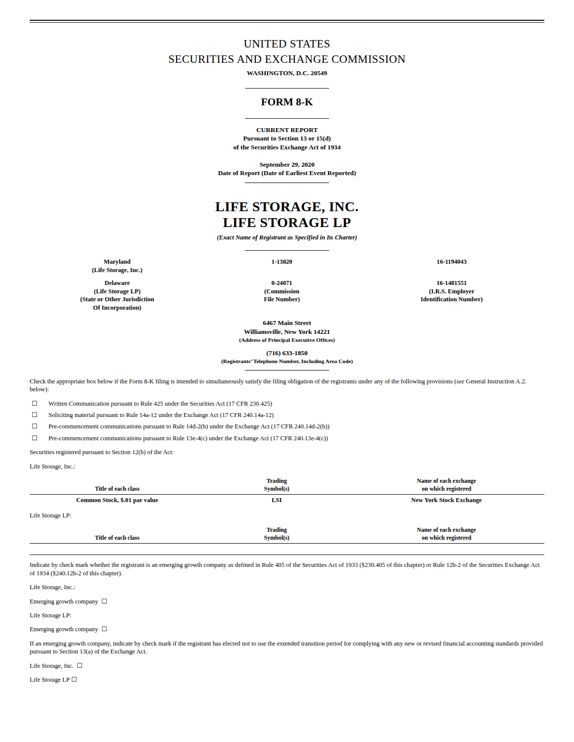UNITED STATES
SECURITIES AND EXCHANGE COMMISSION
WASHINGTON, D.C. 20549
FORM 8-K
CURRENT REPORT
Pursuant to Section 13 or 15(d)
of the Securities Exchange Act of 1934
September 29, 2020
Date of Report (Date of Earliest Event Reported)
LIFE STORAGE, INC.
LIFE STORAGE LP
(Exact Name of Registrant as Specified in Its Charter)
| Maryland (Life Storage, Inc.) | 1-13820 | 16-1194043 |
| Delaware (Life Storage LP) (State or Other Jurisdiction Of Incorporation) | 0-24071 (Commission File Number) | 16-1481551 (I.R.S. Employer Identification Number) |
6467 Main Street
Williamsville, New York 14221
(Address of Principal Executive Offices)
(716) 633-1850
(Registrants’ Telephone Number, Including Area Code)
Check the appropriate box below if the Form 8-K filing is intended to simultaneously satisfy the filing obligation of the registrants under any of the following provisions (see General Instruction A.2. below):
☐
Written Communication pursuant to Rule 425 under the Securities Act (17 CFR 230.425)
☐
Soliciting material pursuant to Rule 14a-12 under the Exchange Act (17 CFR 240.14a-12)
☐
Pre-commencement communications pursuant to Rule 14d-2(b) under the Exchange Act (17 CFR 240.14d-2(b))
☐
Pre-commencement communications pursuant to Rule 13e-4(c) under the Exchange Act (17 CFR 240.13e-4(c))
Securities registered pursuant to Section 12(b) of the Act:
Life Storage, Inc.:
| Title of each class | Trading Symbol(s) | Name of each exchange on which registered |
| --- | --- | --- |
| Common Stock, $.01 par value | LSI | New York Stock Exchange |
Life Storage LP:
| Title of each class | Trading Symbol(s) | Name of each exchange on which registered |
| --- | --- | --- |
Indicate by check mark whether the registrant is an emerging growth company as defined in Rule 405 of the Securities Act of 1933 (§230.405 of this chapter) or Rule 12b-2 of the Securities Exchange Act of 1934 (§240.12b-2 of this chapter).
Life Storage, Inc.:
Emerging growth company ☐
Life Storage LP:
Emerging growth company ☐
If an emerging growth company, indicate by check mark if the registrant has elected not to use the extended transition period for complying with any new or revised financial accounting standards provided pursuant to Section 13(a) of the Exchange Act.
Life Storage, Inc. ☐
Life Storage LP ☐